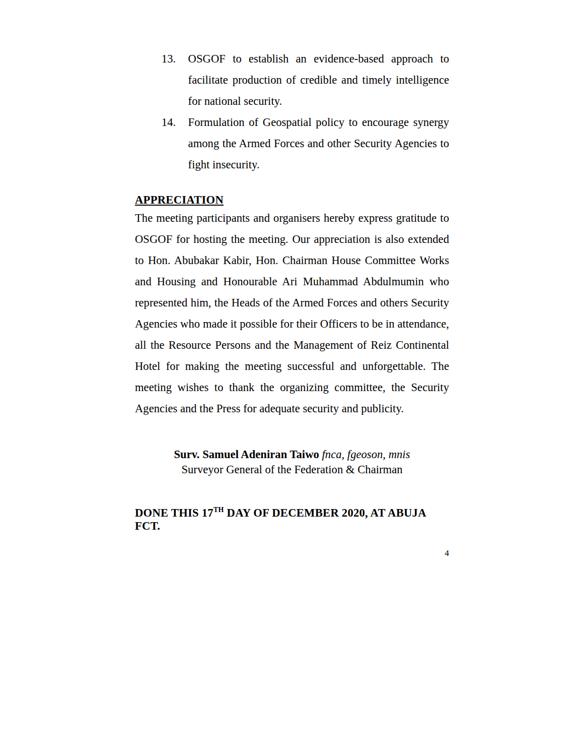13. OSGOF to establish an evidence-based approach to facilitate production of credible and timely intelligence for national security.
14. Formulation of Geospatial policy to encourage synergy among the Armed Forces and other Security Agencies to fight insecurity.
APPRECIATION
The meeting participants and organisers hereby express gratitude to OSGOF for hosting the meeting. Our appreciation is also extended to Hon. Abubakar Kabir, Hon. Chairman House Committee Works and Housing and Honourable Ari Muhammad Abdulmumin who represented him, the Heads of the Armed Forces and others Security Agencies who made it possible for their Officers to be in attendance, all the Resource Persons and the Management of Reiz Continental Hotel for making the meeting successful and unforgettable. The meeting wishes to thank the organizing committee, the Security Agencies and the Press for adequate security and publicity.
Surv. Samuel Adeniran Taiwo fnca, fgeoson, mnis
Surveyor General of the Federation & Chairman
DONE THIS 17TH DAY OF DECEMBER 2020, AT ABUJA FCT.
4